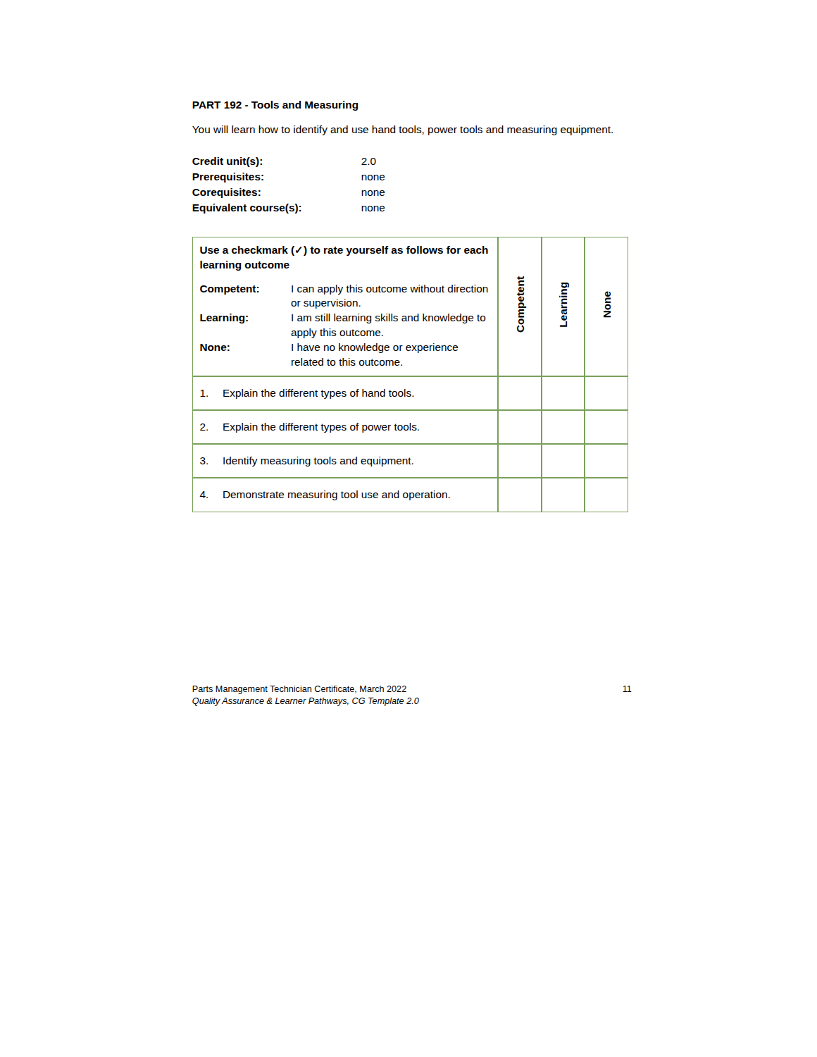PART 192 - Tools and Measuring
You will learn how to identify and use hand tools, power tools and measuring equipment.
| Credit unit(s): | 2.0 |
| Prerequisites: | none |
| Corequisites: | none |
| Equivalent course(s): | none |
| Use a checkmark (✓) to rate yourself as follows for each learning outcome / Competent: / I can apply this outcome without direction or supervision. / / Learning: / I am still learning skills and knowledge to apply this outcome. / / None: / I have no knowledge or experience related to this outcome. / | Competent | Learning | None |
| 1. Explain the different types of hand tools. | | | |
| 2. Explain the different types of power tools. | | | |
| 3. Identify measuring tools and equipment. | | | |
| 4. Demonstrate measuring tool use and operation. | | | |
Parts Management Technician Certificate, March 2022
Quality Assurance & Learner Pathways, CG Template 2.0
11